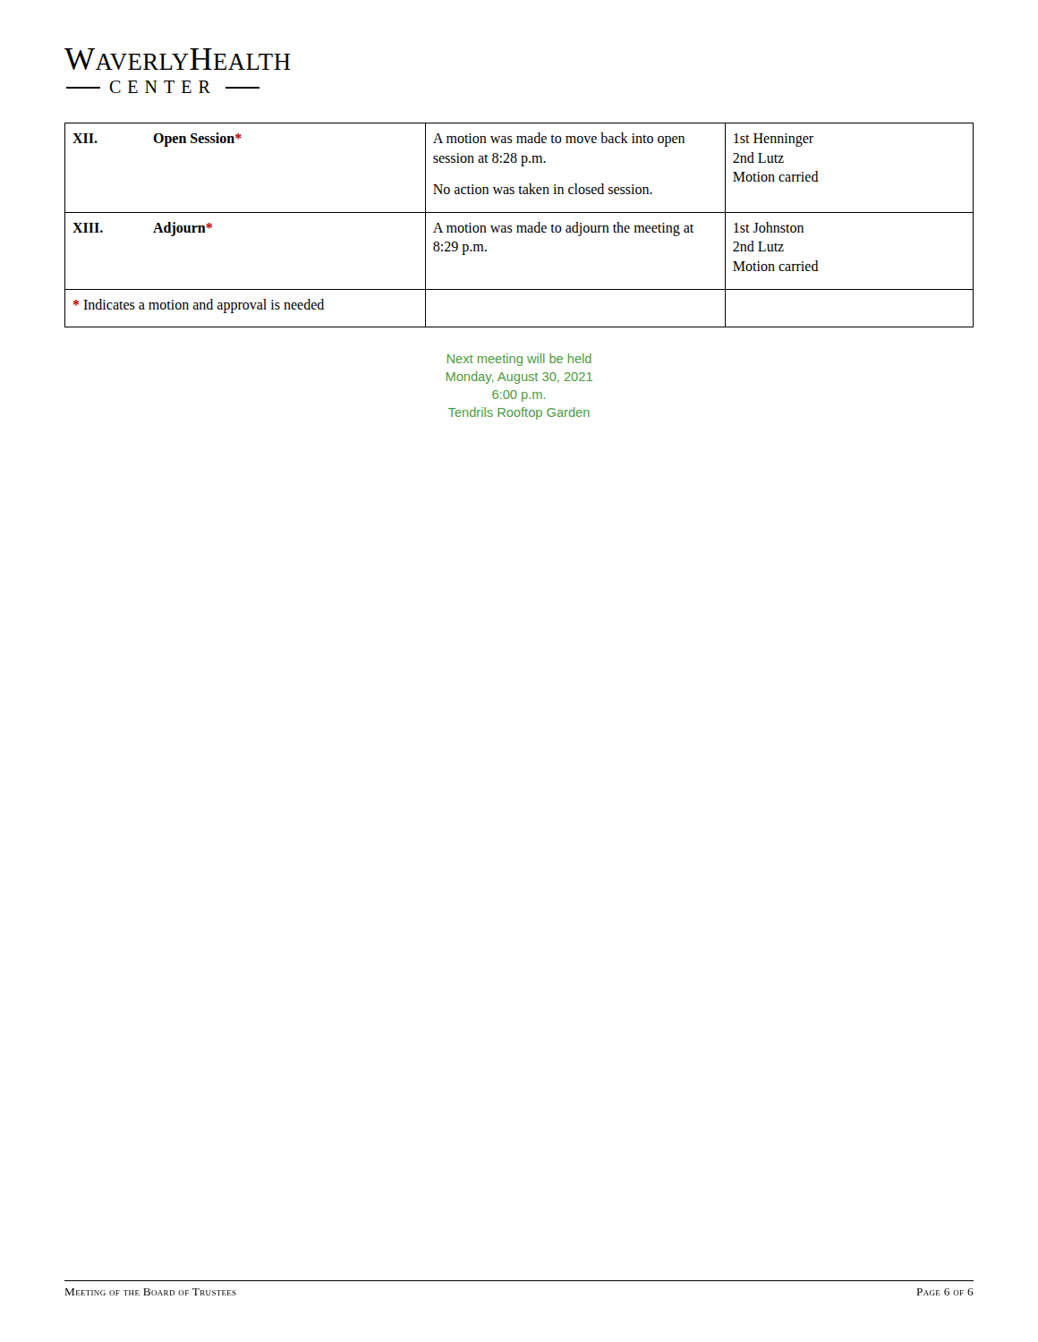WAVERLYHEALTH
CENTER
| XII. Open Session * | A motion was made to move back into open session at 8:28 p.m. No action was taken in closed session. | 1st Henninger 2nd Lutz Motion carried |
| XIII. Adjourn * | A motion was made to adjourn the meeting at 8:29 p.m. | 1st Johnston 2nd Lutz Motion carried |
| * Indicates a motion and approval is needed | | |
Next meeting will be held
Monday, August 30, 2021
6:00 p.m.
Tendrils Rooftop Garden
Meeting of the Board of Trustees Page 6 of 6